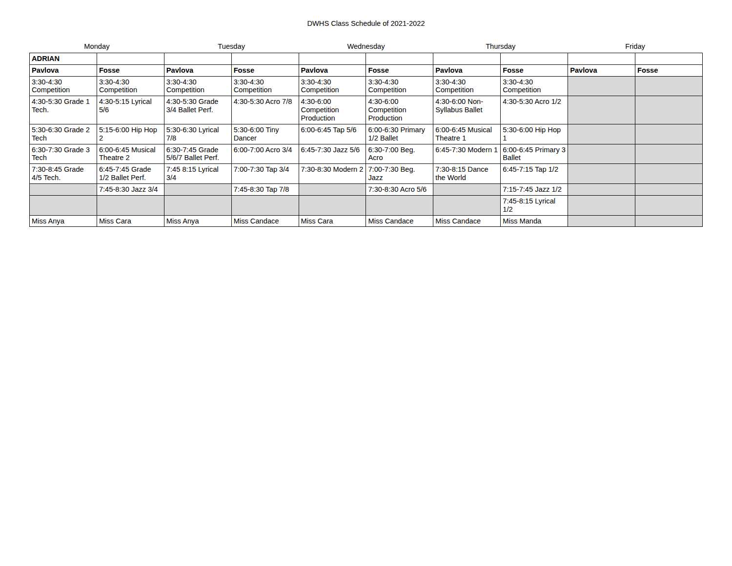DWHS Class Schedule of 2021-2022
| Monday | Tuesday | Wednesday | Thursday | Friday |
| --- | --- | --- | --- | --- |
| ADRIAN | | | | | | | | | |
| Pavlova | Fosse | Pavlova | Fosse | Pavlova | Fosse | Pavlova | Fosse | Pavlova | Fosse |
| 3:30-4:30 Competition | 3:30-4:30 Competition | 3:30-4:30 Competition | 3:30-4:30 Competition | 3:30-4:30 Competition | 3:30-4:30 Competition | 3:30-4:30 Competition | 3:30-4:30 Competition | | |
| 4:30-5:30 Grade 1 Tech. | 4:30-5:15 Lyrical 5/6 | 4:30-5:30 Grade 3/4 Ballet Perf. | 4:30-5:30 Acro 7/8 | 4:30-6:00 Competition Production | 4:30-6:00 Competition Production | 4:30-6:00 Non-Syllabus Ballet | 4:30-5:30 Acro 1/2 | | |
| 5:30-6:30 Grade 2 Tech | 5:15-6:00 Hip Hop 2 | 5:30-6:30 Lyrical 7/8 | 5:30-6:00 Tiny Dancer | 6:00-6:45 Tap 5/6 | 6:00-6:30 Primary 1/2 Ballet | 6:00-6:45 Musical Theatre 1 | 5:30-6:00 Hip Hop 1 | | |
| 6:30-7:30 Grade 3 Tech | 6:00-6:45 Musical Theatre 2 | 6:30-7:45 Grade 5/6/7 Ballet Perf. | 6:00-7:00 Acro 3/4 | 6:45-7:30 Jazz 5/6 | 6:30-7:00 Beg. Acro | 6:45-7:30 Modern 1 | 6:00-6:45 Primary 3 Ballet | | |
| 7:30-8:45 Grade 4/5 Tech. | 6:45-7:45 Grade 1/2 Ballet Perf. | 7:45 8:15 Lyrical 3/4 | 7:00-7:30 Tap 3/4 | 7:30-8:30 Modern 2 | 7:00-7:30 Beg. Jazz | 7:30-8:15 Dance the World | 6:45-7:15 Tap 1/2 | | |
| | 7:45-8:30 Jazz 3/4 | | 7:45-8:30 Tap 7/8 | | 7:30-8:30 Acro 5/6 | | 7:15-7:45 Jazz 1/2 | | |
| | | | | | | | 7:45-8:15 Lyrical 1/2 | | |
| Miss Anya | Miss Cara | Miss Anya | Miss Candace | Miss Cara | Miss Candace | Miss Candace | Miss Manda | | |